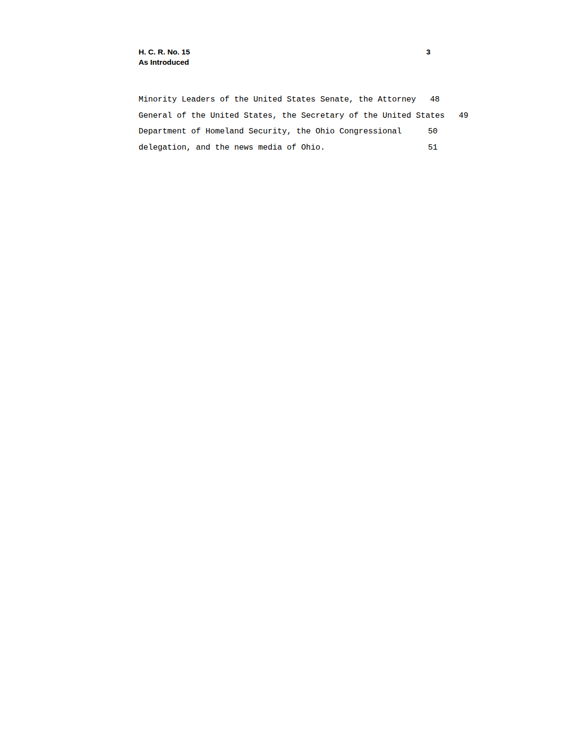H. C. R. No. 15
As Introduced
3
Minority Leaders of the United States Senate, the Attorney 48
General of the United States, the Secretary of the United States 49
Department of Homeland Security, the Ohio Congressional 50
delegation, and the news media of Ohio. 51